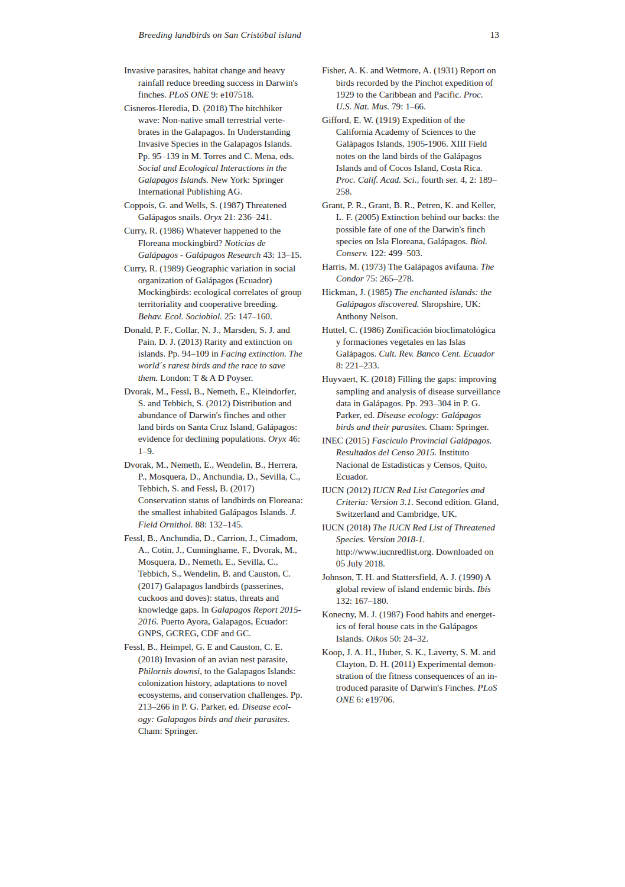Breeding landbirds on San Cristóbal island 13
Invasive parasites, habitat change and heavy rainfall reduce breeding success in Darwin's finches. PLoS ONE 9: e107518.
Cisneros-Heredia, D. (2018) The hitchhiker wave: Non-native small terrestrial vertebrates in the Galapagos. In Understanding Invasive Species in the Galapagos Islands. Pp. 95–139 in M. Torres and C. Mena, eds. Social and Ecological Interactions in the Galapagos Islands. New York: Springer International Publishing AG.
Coppois, G. and Wells, S. (1987) Threatened Galápagos snails. Oryx 21: 236–241.
Curry, R. (1986) Whatever happened to the Floreana mockingbird? Noticias de Galápagos - Galápagos Research 43: 13–15.
Curry, R. (1989) Geographic variation in social organization of Galápagos (Ecuador) Mockingbirds: ecological correlates of group territoriality and cooperative breeding. Behav. Ecol. Sociobiol. 25: 147–160.
Donald, P. F., Collar, N. J., Marsden, S. J. and Pain, D. J. (2013) Rarity and extinction on islands. Pp. 94–109 in Facing extinction. The world´s rarest birds and the race to save them. London: T & A D Poyser.
Dvorak, M., Fessl, B., Nemeth, E., Kleindorfer, S. and Tebbich, S. (2012) Distribution and abundance of Darwin's finches and other land birds on Santa Cruz Island, Galápagos: evidence for declining populations. Oryx 46: 1–9.
Dvorak, M., Nemeth, E., Wendelin, B., Herrera, P., Mosquera, D., Anchundia, D., Sevilla, C., Tebbich, S. and Fessl, B. (2017) Conservation status of landbirds on Floreana: the smallest inhabited Galápagos Islands. J. Field Ornithol. 88: 132–145.
Fessl, B., Anchundia, D., Carrion, J., Cimadom, A., Cotin, J., Cunninghame, F., Dvorak, M., Mosquera, D., Nemeth, E., Sevilla, C., Tebbich, S., Wendelin, B. and Causton, C. (2017) Galapagos landbirds (passerines, cuckoos and doves): status, threats and knowledge gaps. In Galapagos Report 2015-2016. Puerto Ayora, Galapagos, Ecuador: GNPS, GCREG, CDF and GC.
Fessl, B., Heimpel, G. E and Causton, C. E. (2018) Invasion of an avian nest parasite, Philornis downsi, to the Galapagos Islands: colonization history, adaptations to novel ecosystems, and conservation challenges. Pp. 213–266 in P. G. Parker, ed. Disease ecology: Galapagos birds and their parasites. Cham: Springer.
Fisher, A. K. and Wetmore, A. (1931) Report on birds recorded by the Pinchot expedition of 1929 to the Caribbean and Pacific. Proc. U.S. Nat. Mus. 79: 1–66.
Gifford, E. W. (1919) Expedition of the California Academy of Sciences to the Galápagos Islands, 1905-1906. XIII Field notes on the land birds of the Galápagos Islands and of Cocos Island, Costa Rica. Proc. Calif. Acad. Sci., fourth ser. 4, 2: 189–258.
Grant, P. R., Grant, B. R., Petren, K. and Keller, L. F. (2005) Extinction behind our backs: the possible fate of one of the Darwin's finch species on Isla Floreana, Galápagos. Biol. Conserv. 122: 499–503.
Harris, M. (1973) The Galápagos avifauna. The Condor 75: 265–278.
Hickman, J. (1985) The enchanted islands: the Galápagos discovered. Shropshire, UK: Anthony Nelson.
Huttel, C. (1986) Zonificación bioclimatológica y formaciones vegetales en las Islas Galápagos. Cult. Rev. Banco Cent. Ecuador 8: 221–233.
Huyvaert, K. (2018) Filling the gaps: improving sampling and analysis of disease surveillance data in Galápagos. Pp. 293–304 in P. G. Parker, ed. Disease ecology: Galápagos birds and their parasites. Cham: Springer.
INEC (2015) Fasciculo Provincial Galápagos. Resultados del Censo 2015. Instituto Nacional de Estadisticas y Censos, Quito, Ecuador.
IUCN (2012) IUCN Red List Categories and Criteria: Version 3.1. Second edition. Gland, Switzerland and Cambridge, UK.
IUCN (2018) The IUCN Red List of Threatened Species. Version 2018-1. http://www.iucnredlist.org. Downloaded on 05 July 2018.
Johnson, T. H. and Stattersfield, A. J. (1990) A global review of island endemic birds. Ibis 132: 167–180.
Konecny, M. J. (1987) Food habits and energetics of feral house cats in the Galápagos Islands. Oikos 50: 24–32.
Koop, J. A. H., Huber, S. K., Laverty, S. M. and Clayton, D. H. (2011) Experimental demonstration of the fitness consequences of an introduced parasite of Darwin's Finches. PLoS ONE 6: e19706.